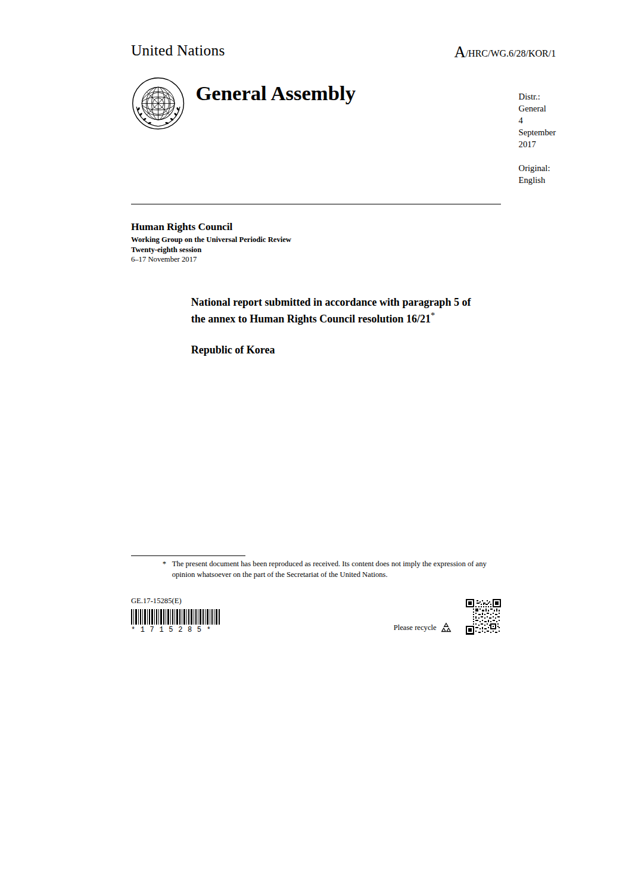United Nations
General Assembly
A/HRC/WG.6/28/KOR/1
Distr.: General
4 September 2017
Original: English
Human Rights Council
Working Group on the Universal Periodic Review
Twenty-eighth session
6–17 November 2017
National report submitted in accordance with paragraph 5 of the annex to Human Rights Council resolution 16/21*
Republic of Korea
*
The present document has been reproduced as received. Its content does not imply the expression of any opinion whatsoever on the part of the Secretariat of the United Nations.
GE.17-15285(E)
* 1 7 1 5 2 8 5 *
Please recycle